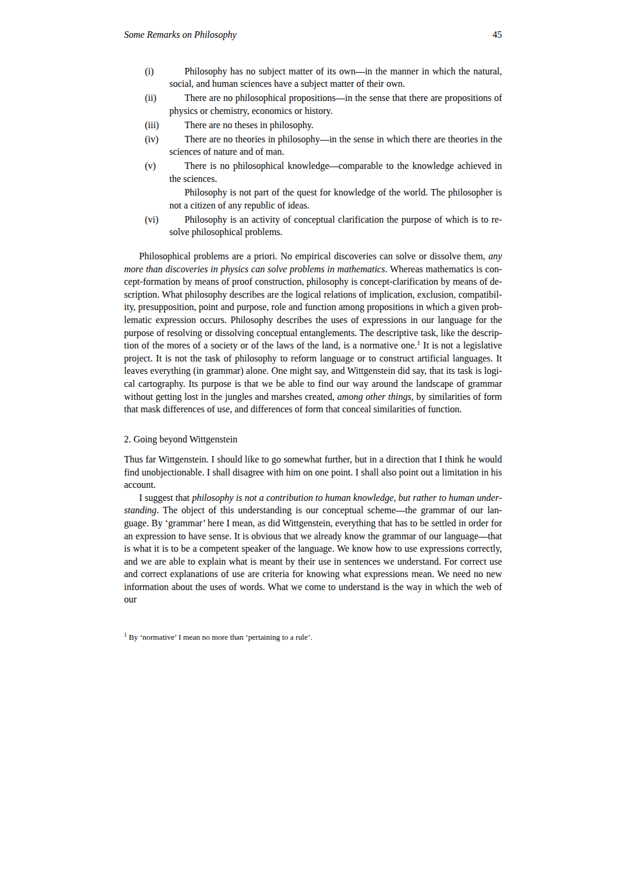Some Remarks on Philosophy 45
(i)
Philosophy has no subject matter of its own—in the manner in which the natural, social, and human sciences have a subject matter of their own.
(ii)
There are no philosophical propositions—in the sense that there are propositions of physics or chemistry, economics or history.
(iii)
There are no theses in philosophy.
(iv)
There are no theories in philosophy—in the sense in which there are theories in the sciences of nature and of man.
(v)
There is no philosophical knowledge—comparable to the knowledge achieved in the sciences.
Philosophy is not part of the quest for knowledge of the world. The philosopher is not a citizen of any republic of ideas.
(vi)
Philosophy is an activity of conceptual clarification the purpose of which is to resolve philosophical problems.
Philosophical problems are a priori. No empirical discoveries can solve or dissolve them, any more than discoveries in physics can solve problems in mathematics. Whereas mathematics is concept-formation by means of proof construction, philosophy is concept-clarification by means of description. What philosophy describes are the logical relations of implication, exclusion, compatibility, presupposition, point and purpose, role and function among propositions in which a given problematic expression occurs. Philosophy describes the uses of expressions in our language for the purpose of resolving or dissolving conceptual entanglements. The descriptive task, like the description of the mores of a society or of the laws of the land, is a normative one.1 It is not a legislative project. It is not the task of philosophy to reform language or to construct artificial languages. It leaves everything (in grammar) alone. One might say, and Wittgenstein did say, that its task is logical cartography. Its purpose is that we be able to find our way around the landscape of grammar without getting lost in the jungles and marshes created, among other things, by similarities of form that mask differences of use, and differences of form that conceal similarities of function.
2. Going beyond Wittgenstein
Thus far Wittgenstein. I should like to go somewhat further, but in a direction that I think he would find unobjectionable. I shall disagree with him on one point. I shall also point out a limitation in his account.
I suggest that philosophy is not a contribution to human knowledge, but rather to human understanding. The object of this understanding is our conceptual scheme—the grammar of our language. By ‘grammar’ here I mean, as did Wittgenstein, everything that has to be settled in order for an expression to have sense. It is obvious that we already know the grammar of our language—that is what it is to be a competent speaker of the language. We know how to use expressions correctly, and we are able to explain what is meant by their use in sentences we understand. For correct use and correct explanations of use are criteria for knowing what expressions mean. We need no new information about the uses of words. What we come to understand is the way in which the web of our
1 By ‘normative’ I mean no more than ‘pertaining to a rule’.